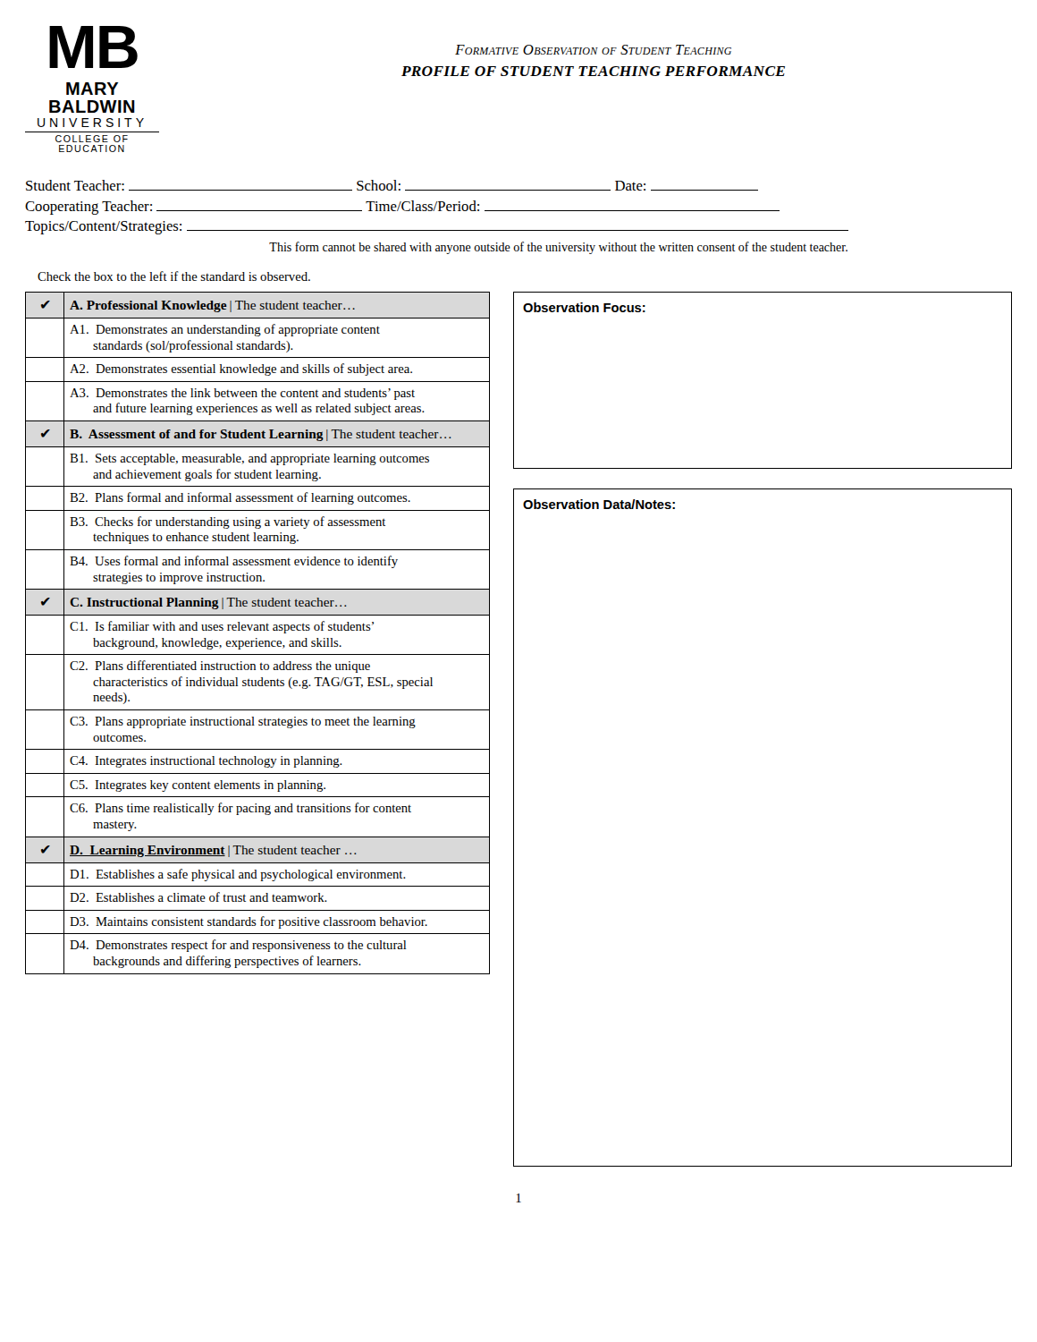MB MARY BALDWIN UNIVERSITY
COLLEGE OF EDUCATION
Formative Observation of Student Teaching
PROFILE OF STUDENT TEACHING PERFORMANCE
Student Teacher: School: Date:
Cooperating Teacher: Time/Class/Period:
Topics/Content/Strategies:
This form cannot be shared with anyone outside of the university without the written consent of the student teacher.
Check the box to the left if the standard is observed.
| ✔ | A. Professional Knowledge / The student teacher… |
| | A1. Demonstrates an understanding of appropriate content standards (sol/professional standards). |
| | A2. Demonstrates essential knowledge and skills of subject area. |
| | A3. Demonstrates the link between the content and students’ past and future learning experiences as well as related subject areas. |
| ✔ | B. Assessment of and for Student Learning / The student teacher… |
| | B1. Sets acceptable, measurable, and appropriate learning outcomes and achievement goals for student learning. |
| | B2. Plans formal and informal assessment of learning outcomes. |
| | B3. Checks for understanding using a variety of assessment techniques to enhance student learning. |
| | B4. Uses formal and informal assessment evidence to identify strategies to improve instruction. |
| ✔ | C. Instructional Planning / The student teacher… |
| | C1. Is familiar with and uses relevant aspects of students’ background, knowledge, experience, and skills. |
| | C2. Plans differentiated instruction to address the unique characteristics of individual students (e.g. TAG/GT, ESL, special needs). |
| | C3. Plans appropriate instructional strategies to meet the learning outcomes. |
| | C4. Integrates instructional technology in planning. |
| | C5. Integrates key content elements in planning. |
| | C6. Plans time realistically for pacing and transitions for content mastery. |
| ✔ | D. Learning Environment / The student teacher … |
| | D1. Establishes a safe physical and psychological environment. |
| | D2. Establishes a climate of trust and teamwork. |
| | D3. Maintains consistent standards for positive classroom behavior. |
| | D4. Demonstrates respect for and responsiveness to the cultural backgrounds and differing perspectives of learners. |
Observation Focus:
Observation Data/Notes:
1